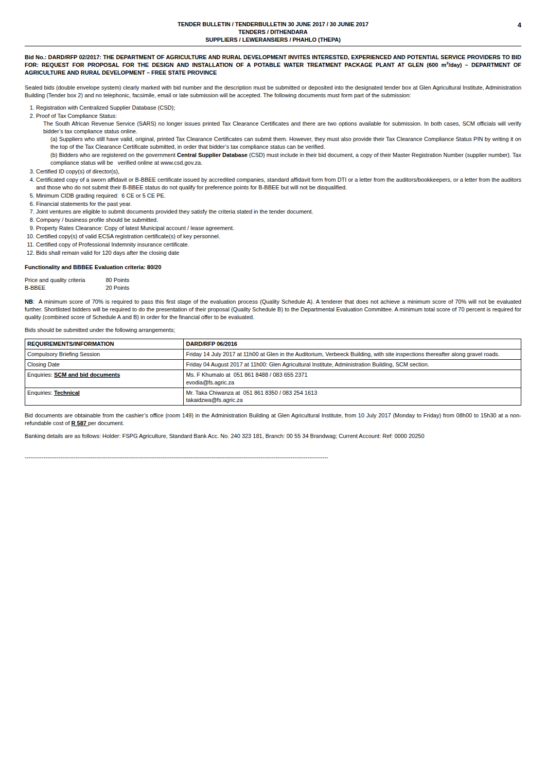4 TENDER BULLETIN / TENDERBULLETIN 30 JUNE 2017 / 30 JUNIE 2017 TENDERS / DITHENDARA SUPPLIERS / LEWERANSIERS / PHAHLO (THEPA)
Bid No.: DARD/RFP 02/2017: THE DEPARTMENT OF AGRICULTURE AND RURAL DEVELOPMENT INVITES INTERESTED, EXPERIENCED AND POTENTIAL SERVICE PROVIDERS TO BID FOR: REQUEST FOR PROPOSAL FOR THE DESIGN AND INSTALLATION OF A POTABLE WATER TREATMENT PACKAGE PLANT AT GLEN (600 m3/day) – DEPARTMENT OF AGRICULTURE AND RURAL DEVELOPMENT – FREE STATE PROVINCE
Sealed bids (double envelope system) clearly marked with bid number and the description must be submitted or deposited into the designated tender box at Glen Agricultural Institute, Administration Building (Tender box 2) and no telephonic, facsimile, email or late submission will be accepted. The following documents must form part of the submission:
Registration with Centralized Supplier Database (CSD);
Proof of Tax Compliance Status:
The South African Revenue Service (SARS) no longer issues printed Tax Clearance Certificates and there are two options available for submission. In both cases, SCM officials will verify bidder’s tax compliance status online.
(a) Suppliers who still have valid, original, printed Tax Clearance Certificates can submit them. However, they must also provide their Tax Clearance Compliance Status PIN by writing it on the top of the Tax Clearance Certificate submitted, in order that bidder’s tax compliance status can be verified.
(b) Bidders who are registered on the government Central Supplier Database (CSD) must include in their bid document, a copy of their Master Registration Number (supplier number). Tax compliance status will be verified online at www.csd.gov.za.
Certified ID copy(s) of director(s),
Certificated copy of a sworn affidavit or B-BBEE certificate issued by accredited companies, standard affidavit form from DTI or a letter from the auditors/bookkeepers, or a letter from the auditors and those who do not submit their B-BBEE status do not qualify for preference points for B-BBEE but will not be disqualified.
Minimum CIDB grading required: 6 CE or 5 CE PE.
Financial statements for the past year.
Joint ventures are eligible to submit documents provided they satisfy the criteria stated in the tender document.
Company / business profile should be submitted.
Property Rates Clearance: Copy of latest Municipal account / lease agreement.
Certified copy(s) of valid ECSA registration certificate(s) of key personnel.
Certified copy of Professional Indemnity insurance certificate.
Bids shall remain valid for 120 days after the closing date
Functionality and BBBEE Evaluation criteria: 80/20
| Price and quality criteria | 80 Points |
| B-BBEE | 20 Points |
NB: A minimum score of 70% is required to pass this first stage of the evaluation process (Quality Schedule A). A tenderer that does not achieve a minimum score of 70% will not be evaluated further. Shortlisted bidders will be required to do the presentation of their proposal (Quality Schedule B) to the Departmental Evaluation Committee. A minimum total score of 70 percent is required for quality (combined score of Schedule A and B) in order for the financial offer to be evaluated.
Bids should be submitted under the following arrangements;
| REQUIREMENTS/INFORMATION | DARD/RFP 06/2016 |
| --- | --- |
| Compulsory Briefing Session | Friday 14 July 2017 at 11h00 at Glen in the Auditorium, Verbeeck Building, with site inspections thereafter along gravel roads. |
| Closing Date | Friday 04 August 2017 at 11h00: Glen Agricultural Institute, Administration Building, SCM section. |
| Enquiries: SCM and bid documents | Ms. F Khumalo at 051 861 8488 / 083 655 2371 evodia@fs.agric.za |
| Enquiries: Technical | Mr. Taka Chiwanza at 051 861 8350 / 083 254 1613 takaidzwa@fs.agric.za |
Bid documents are obtainable from the cashier’s office (room 149) in the Administration Building at Glen Agricultural Institute, from 10 July 2017 (Monday to Friday) from 08h00 to 15h30 at a non-refundable cost of R 587 per document.
Banking details are as follows: Holder: FSPG Agriculture, Standard Bank Acc. No. 240 323 181, Branch: 00 55 34 Brandwag; Current Account: Ref: 0000 20250
-----------------------------------------------------------------------------------------------------------------------------------------------------------------